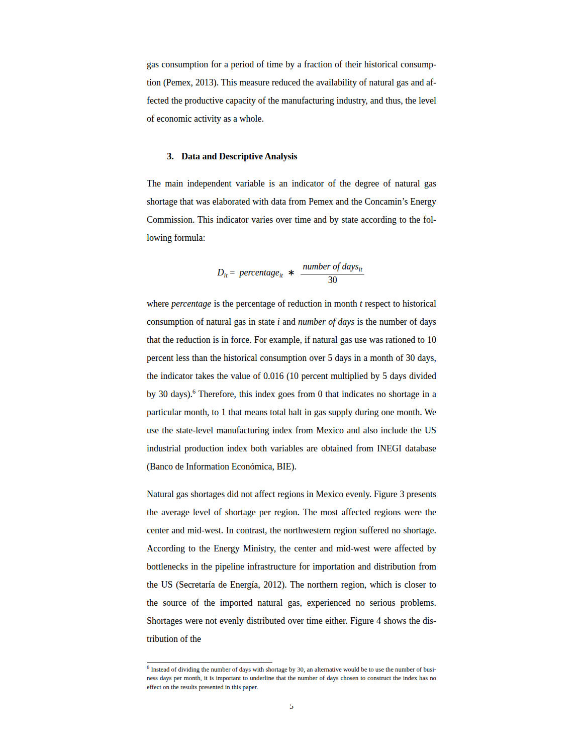gas consumption for a period of time by a fraction of their historical consumption (Pemex, 2013). This measure reduced the availability of natural gas and affected the productive capacity of the manufacturing industry, and thus, the level of economic activity as a whole.
3. Data and Descriptive Analysis
The main independent variable is an indicator of the degree of natural gas shortage that was elaborated with data from Pemex and the Concamin’s Energy Commission. This indicator varies over time and by state according to the following formula:
Dit = percentageit ∗ number of daysit 30
where percentage is the percentage of reduction in month t respect to historical consumption of natural gas in state i and number of days is the number of days that the reduction is in force. For example, if natural gas use was rationed to 10 percent less than the historical consumption over 5 days in a month of 30 days, the indicator takes the value of 0.016 (10 percent multiplied by 5 days divided by 30 days).6 Therefore, this index goes from 0 that indicates no shortage in a particular month, to 1 that means total halt in gas supply during one month. We use the state-level manufacturing index from Mexico and also include the US industrial production index both variables are obtained from INEGI database (Banco de Information Económica, BIE).
Natural gas shortages did not affect regions in Mexico evenly. Figure 3 presents the average level of shortage per region. The most affected regions were the center and mid-west. In contrast, the northwestern region suffered no shortage. According to the Energy Ministry, the center and mid-west were affected by bottlenecks in the pipeline infrastructure for importation and distribution from the US (Secretaría de Energía, 2012). The northern region, which is closer to the source of the imported natural gas, experienced no serious problems. Shortages were not evenly distributed over time either. Figure 4 shows the distribution of the
6 Instead of dividing the number of days with shortage by 30, an alternative would be to use the number of business days per month, it is important to underline that the number of days chosen to construct the index has no effect on the results presented in this paper.
5